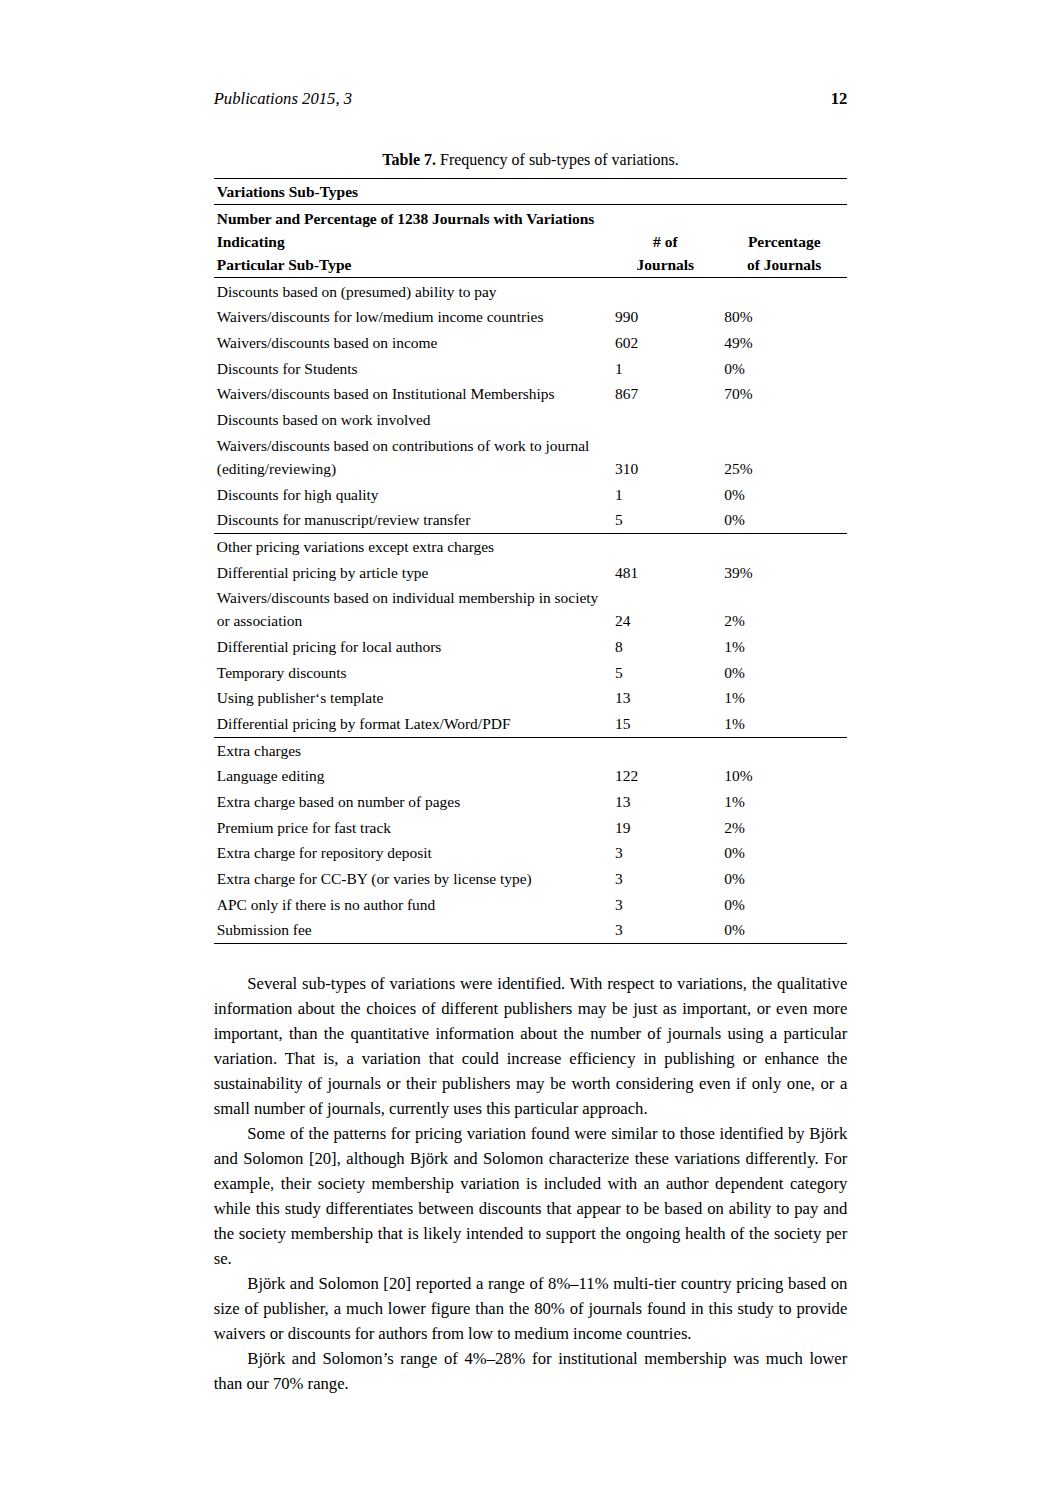Publications 2015, 3
12
Table 7. Frequency of sub-types of variations.
| Variations Sub-Types |
| Number and Percentage of 1238 Journals with Variations Indicating Particular Sub-Type | # of Journals | Percentage of Journals |
| Discounts based on (presumed) ability to pay | | |
| Waivers/discounts for low/medium income countries | 990 | 80% |
| Waivers/discounts based on income | 602 | 49% |
| Discounts for Students | 1 | 0% |
| Waivers/discounts based on Institutional Memberships | 867 | 70% |
| Discounts based on work involved | | |
| Waivers/discounts based on contributions of work to journal (editing/reviewing) | 310 | 25% |
| Discounts for high quality | 1 | 0% |
| Discounts for manuscript/review transfer | 5 | 0% |
| Other pricing variations except extra charges | | |
| Differential pricing by article type | 481 | 39% |
| Waivers/discounts based on individual membership in society or association | 24 | 2% |
| Differential pricing for local authors | 8 | 1% |
| Temporary discounts | 5 | 0% |
| Using publisher‘s template | 13 | 1% |
| Differential pricing by format Latex/Word/PDF | 15 | 1% |
| Extra charges | | |
| Language editing | 122 | 10% |
| Extra charge based on number of pages | 13 | 1% |
| Premium price for fast track | 19 | 2% |
| Extra charge for repository deposit | 3 | 0% |
| Extra charge for CC-BY (or varies by license type) | 3 | 0% |
| APC only if there is no author fund | 3 | 0% |
| Submission fee | 3 | 0% |
Several sub-types of variations were identified. With respect to variations, the qualitative information about the choices of different publishers may be just as important, or even more important, than the quantitative information about the number of journals using a particular variation. That is, a variation that could increase efficiency in publishing or enhance the sustainability of journals or their publishers may be worth considering even if only one, or a small number of journals, currently uses this particular approach.
Some of the patterns for pricing variation found were similar to those identified by Björk and Solomon [20], although Björk and Solomon characterize these variations differently. For example, their society membership variation is included with an author dependent category while this study differentiates between discounts that appear to be based on ability to pay and the society membership that is likely intended to support the ongoing health of the society per se.
Björk and Solomon [20] reported a range of 8%–11% multi-tier country pricing based on size of publisher, a much lower figure than the 80% of journals found in this study to provide waivers or discounts for authors from low to medium income countries.
Björk and Solomon’s range of 4%–28% for institutional membership was much lower than our 70% range.